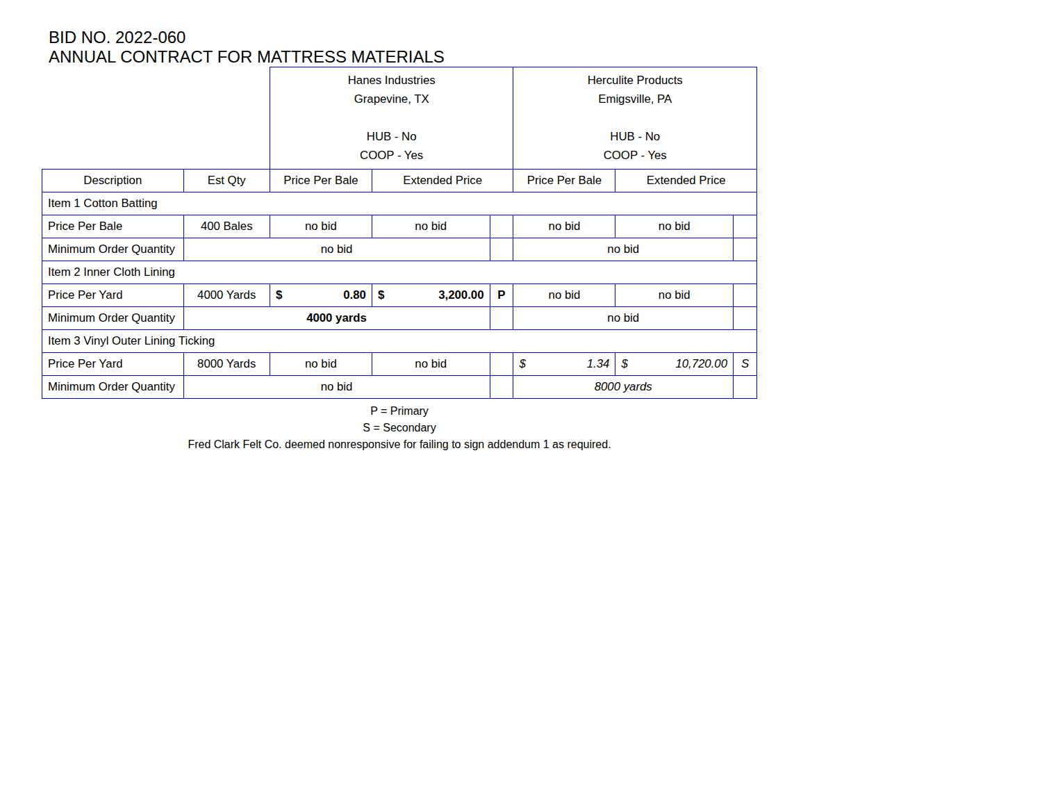BID NO. 2022-060
ANNUAL CONTRACT FOR MATTRESS MATERIALS
| | | Hanes Industries Grapevine, TX HUB - No COOP - Yes | Herculite Products Emigsville, PA HUB - No COOP - Yes |
| Description | Est Qty | Price Per Bale | Extended Price | Price Per Bale | Extended Price |
| Item 1 Cotton Batting |
| Price Per Bale | 400 Bales | no bid | no bid | | no bid | no bid | |
| Minimum Order Quantity | no bid | | no bid | |
| Item 2 Inner Cloth Lining |
| Price Per Yard | 4000 Yards | $ 0.80 | $ 3,200.00 | P | no bid | no bid | |
| Minimum Order Quantity | 4000 yards | | no bid | |
| Item 3 Vinyl Outer Lining Ticking |
| Price Per Yard | 8000 Yards | no bid | no bid | | $ 1.34 | $ 10,720.00 | S |
| Minimum Order Quantity | no bid | | 8000 yards | |
P = Primary
S = Secondary
Fred Clark Felt Co. deemed nonresponsive for failing to sign addendum 1 as required.